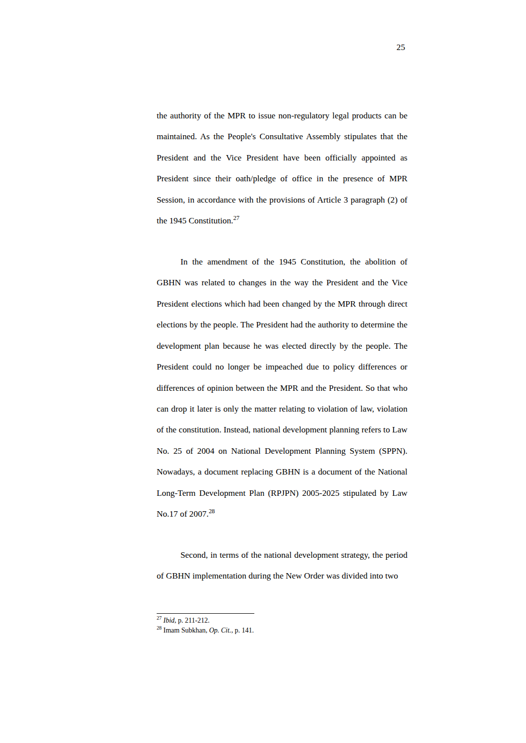25
the authority of the MPR to issue non-regulatory legal products can be maintained. As the People's Consultative Assembly stipulates that the President and the Vice President have been officially appointed as President since their oath/pledge of office in the presence of MPR Session, in accordance with the provisions of Article 3 paragraph (2) of the 1945 Constitution.27
In the amendment of the 1945 Constitution, the abolition of GBHN was related to changes in the way the President and the Vice President elections which had been changed by the MPR through direct elections by the people. The President had the authority to determine the development plan because he was elected directly by the people. The President could no longer be impeached due to policy differences or differences of opinion between the MPR and the President. So that who can drop it later is only the matter relating to violation of law, violation of the constitution. Instead, national development planning refers to Law No. 25 of 2004 on National Development Planning System (SPPN). Nowadays, a document replacing GBHN is a document of the National Long-Term Development Plan (RPJPN) 2005-2025 stipulated by Law No.17 of 2007.28
Second, in terms of the national development strategy, the period of GBHN implementation during the New Order was divided into two
27 Ibid, p. 211-212.
28 Imam Subkhan, Op. Cit., p. 141.